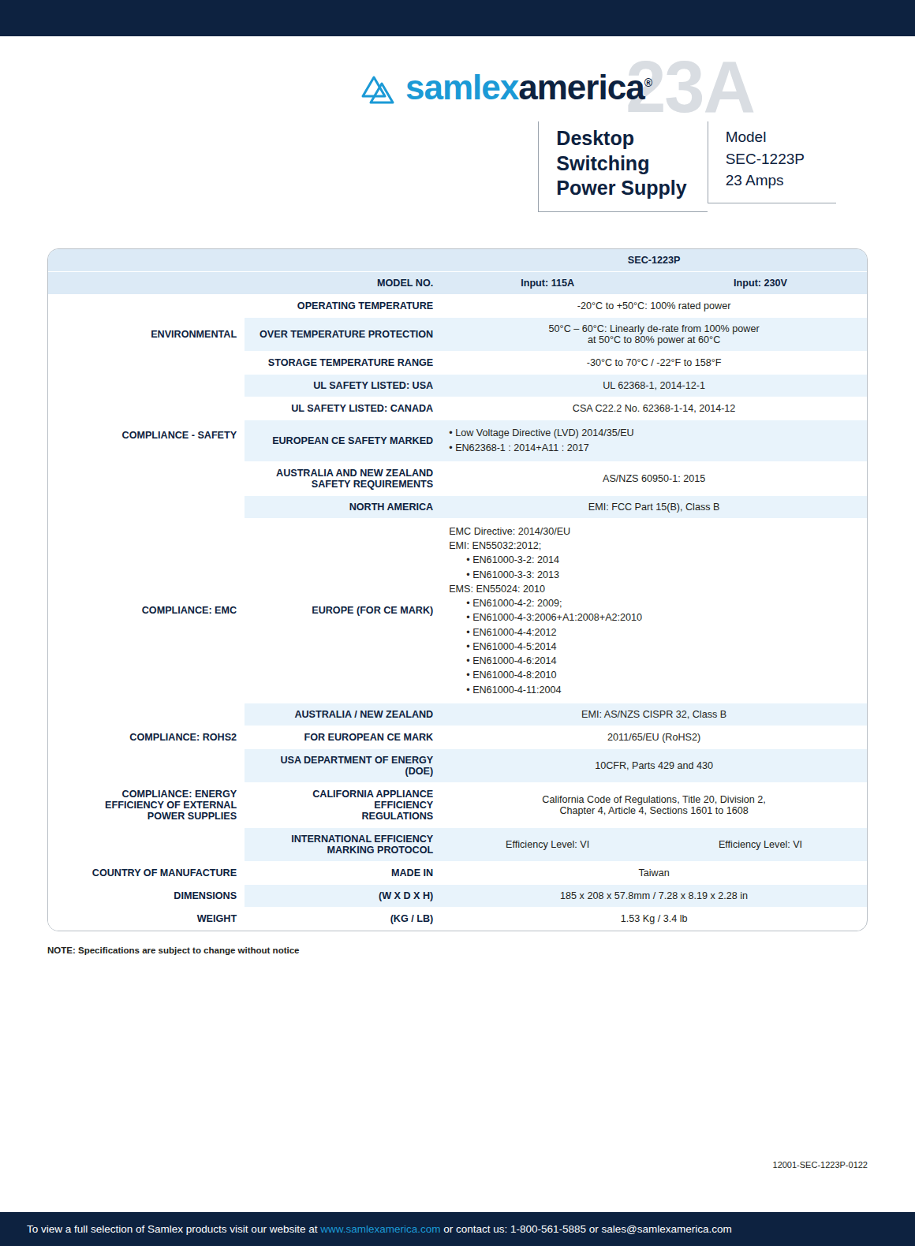23A
samlex america®
Desktop
Switching
Power Supply
Model
SEC-1223P
23 Amps
| | | SEC-1223P |
| | MODEL NO. | Input: 115A | Input: 230V |
| ENVIRONMENTAL | OPERATING TEMPERATURE | -20°C to +50°C: 100% rated power |
| OVER TEMPERATURE PROTECTION | 50°C – 60°C: Linearly de-rate from 100% power at 50°C to 80% power at 60°C |
| STORAGE TEMPERATURE RANGE | -30°C to 70°C / -22°F to 158°F |
| COMPLIANCE - SAFETY | UL SAFETY LISTED: USA | UL 62368-1, 2014-12-1 |
| UL SAFETY LISTED: CANADA | CSA C22.2 No. 62368-1-14, 2014-12 |
| EUROPEAN CE SAFETY MARKED | • Low Voltage Directive (LVD) 2014/35/EU • EN62368-1 : 2014+A11 : 2017 |
| AUSTRALIA AND NEW ZEALAND SAFETY REQUIREMENTS | AS/NZS 60950-1: 2015 |
| COMPLIANCE: EMC | NORTH AMERICA | EMI: FCC Part 15(B), Class B |
| EUROPE (FOR CE MARK) | EMC Directive: 2014/30/EU EMI: EN55032:2012; • EN61000-3-2: 2014 • EN61000-3-3: 2013 EMS: EN55024: 2010 • EN61000-4-2: 2009; • EN61000-4-3:2006+A1:2008+A2:2010 • EN61000-4-4:2012 • EN61000-4-5:2014 • EN61000-4-6:2014 • EN61000-4-8:2010 • EN61000-4-11:2004 |
| AUSTRALIA / NEW ZEALAND | EMI: AS/NZS CISPR 32, Class B |
| COMPLIANCE: ROHS2 | FOR EUROPEAN CE MARK | 2011/65/EU (RoHS2) |
| COMPLIANCE: ENERGY EFFICIENCY OF EXTERNAL POWER SUPPLIES | USA DEPARTMENT OF ENERGY (DOE) | 10CFR, Parts 429 and 430 |
| CALIFORNIA APPLIANCE EFFICIENCY REGULATIONS | California Code of Regulations, Title 20, Division 2, Chapter 4, Article 4, Sections 1601 to 1608 |
| INTERNATIONAL EFFICIENCY MARKING PROTOCOL | Efficiency Level: VI | Efficiency Level: VI |
| COUNTRY OF MANUFACTURE | MADE IN | Taiwan |
| DIMENSIONS | (W X D X H) | 185 x 208 x 57.8mm / 7.28 x 8.19 x 2.28 in |
| WEIGHT | (KG / LB) | 1.53 Kg / 3.4 lb |
NOTE: Specifications are subject to change without notice
12001-SEC-1223P-0122
To view a full selection of Samlex products visit our website at www.samlexamerica.com or contact us: 1-800-561-5885 or sales@samlexamerica.com